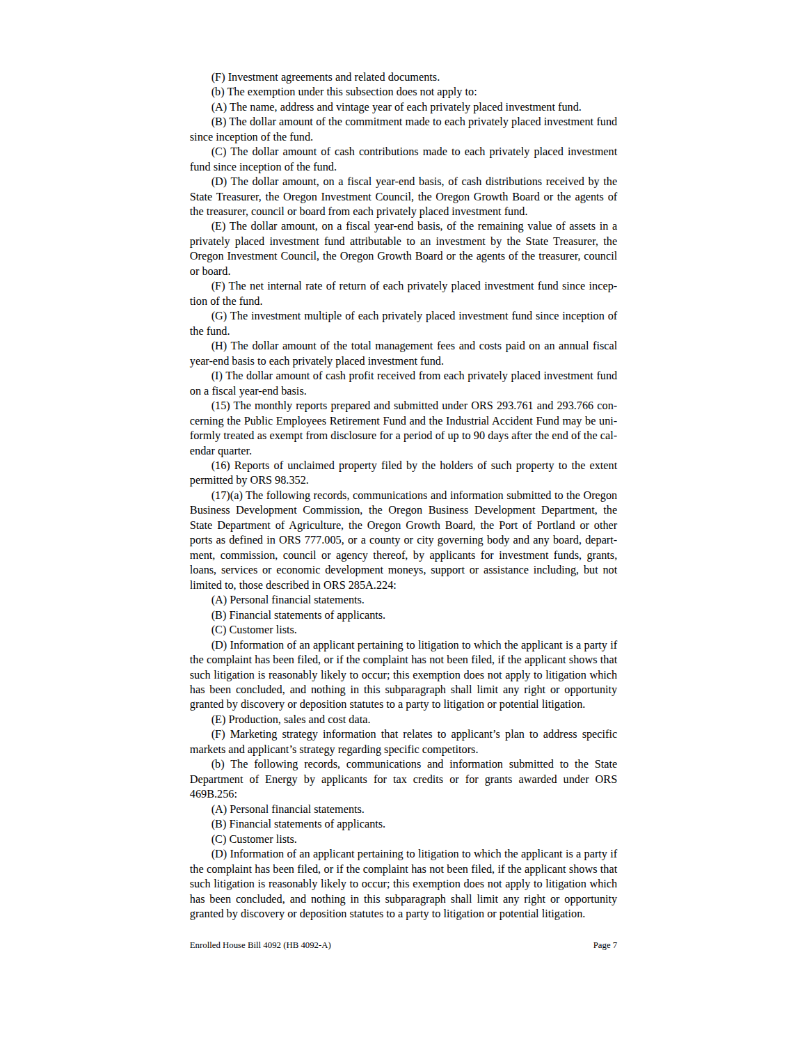(F) Investment agreements and related documents.
(b) The exemption under this subsection does not apply to:
(A) The name, address and vintage year of each privately placed investment fund.
(B) The dollar amount of the commitment made to each privately placed investment fund since inception of the fund.
(C) The dollar amount of cash contributions made to each privately placed investment fund since inception of the fund.
(D) The dollar amount, on a fiscal year-end basis, of cash distributions received by the State Treasurer, the Oregon Investment Council, the Oregon Growth Board or the agents of the treasurer, council or board from each privately placed investment fund.
(E) The dollar amount, on a fiscal year-end basis, of the remaining value of assets in a privately placed investment fund attributable to an investment by the State Treasurer, the Oregon Investment Council, the Oregon Growth Board or the agents of the treasurer, council or board.
(F) The net internal rate of return of each privately placed investment fund since inception of the fund.
(G) The investment multiple of each privately placed investment fund since inception of the fund.
(H) The dollar amount of the total management fees and costs paid on an annual fiscal year-end basis to each privately placed investment fund.
(I) The dollar amount of cash profit received from each privately placed investment fund on a fiscal year-end basis.
(15) The monthly reports prepared and submitted under ORS 293.761 and 293.766 concerning the Public Employees Retirement Fund and the Industrial Accident Fund may be uniformly treated as exempt from disclosure for a period of up to 90 days after the end of the calendar quarter.
(16) Reports of unclaimed property filed by the holders of such property to the extent permitted by ORS 98.352.
(17)(a) The following records, communications and information submitted to the Oregon Business Development Commission, the Oregon Business Development Department, the State Department of Agriculture, the Oregon Growth Board, the Port of Portland or other ports as defined in ORS 777.005, or a county or city governing body and any board, department, commission, council or agency thereof, by applicants for investment funds, grants, loans, services or economic development moneys, support or assistance including, but not limited to, those described in ORS 285A.224:
(A) Personal financial statements.
(B) Financial statements of applicants.
(C) Customer lists.
(D) Information of an applicant pertaining to litigation to which the applicant is a party if the complaint has been filed, or if the complaint has not been filed, if the applicant shows that such litigation is reasonably likely to occur; this exemption does not apply to litigation which has been concluded, and nothing in this subparagraph shall limit any right or opportunity granted by discovery or deposition statutes to a party to litigation or potential litigation.
(E) Production, sales and cost data.
(F) Marketing strategy information that relates to applicant’s plan to address specific markets and applicant’s strategy regarding specific competitors.
(b) The following records, communications and information submitted to the State Department of Energy by applicants for tax credits or for grants awarded under ORS 469B.256:
(A) Personal financial statements.
(B) Financial statements of applicants.
(C) Customer lists.
(D) Information of an applicant pertaining to litigation to which the applicant is a party if the complaint has been filed, or if the complaint has not been filed, if the applicant shows that such litigation is reasonably likely to occur; this exemption does not apply to litigation which has been concluded, and nothing in this subparagraph shall limit any right or opportunity granted by discovery or deposition statutes to a party to litigation or potential litigation.
Enrolled House Bill 4092 (HB 4092-A)
Page 7